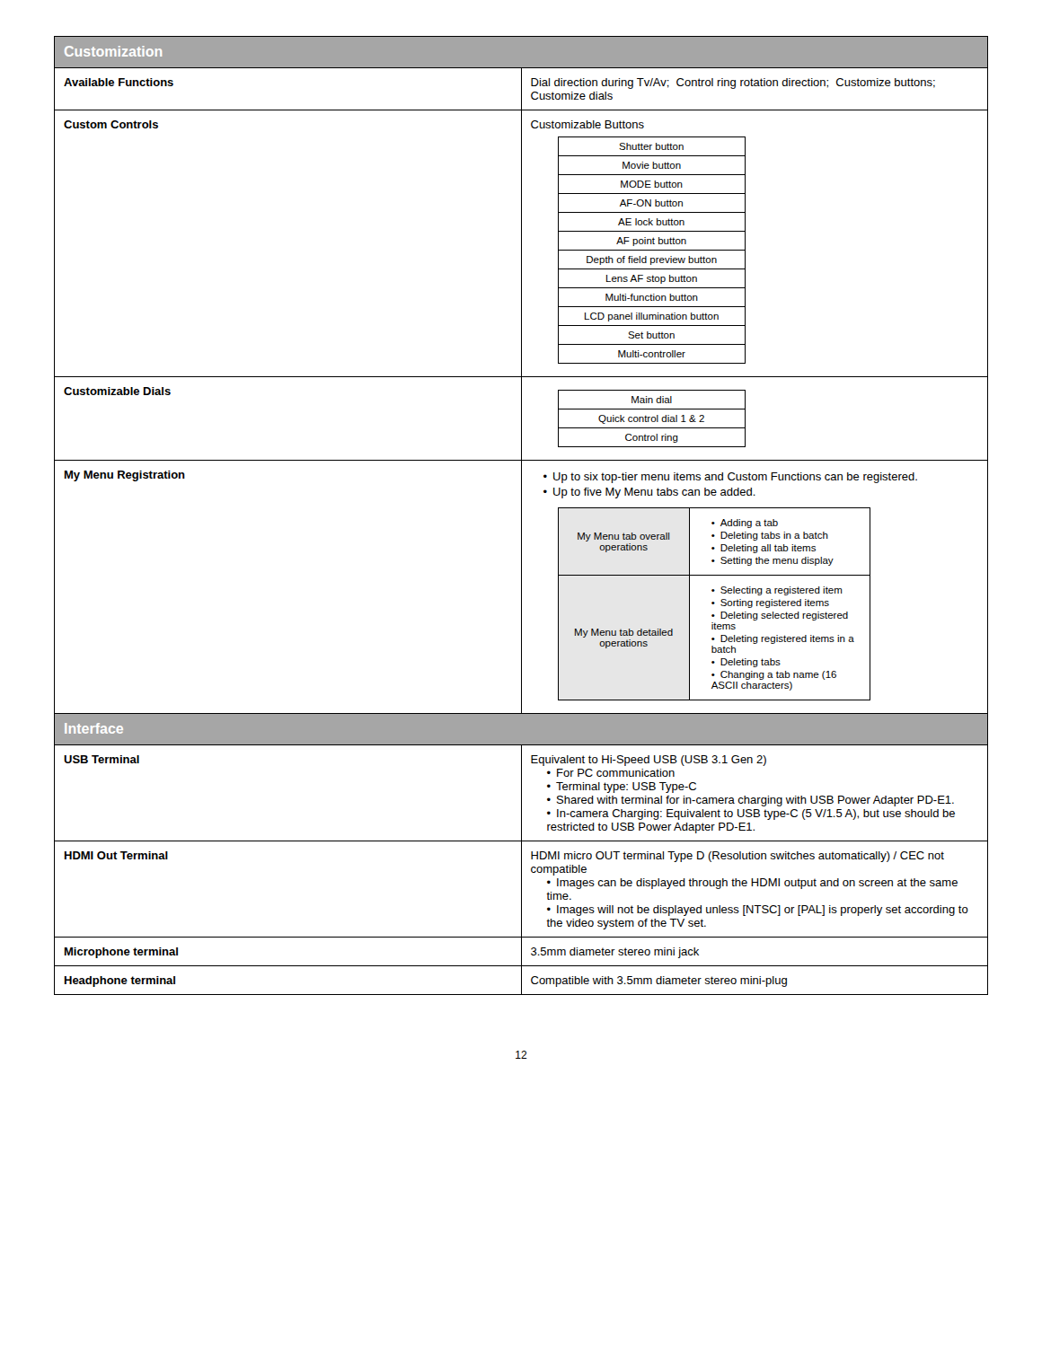| Customization |
| Available Functions | Dial direction during Tv/Av; Control ring rotation direction; Customize buttons; Customize dials |
| Custom Controls | Customizable Buttons / Shutter button / / Movie button / / MODE button / / AF-ON button / / AE lock button / / AF point button / / Depth of field preview button / / Lens AF stop button / / Multi-function button / / LCD panel illumination button / / Set button / / Multi-controller / |
| Customizable Dials | / Main dial / / Quick control dial 1 & 2 / / Control ring / |
| My Menu Registration | Up to six top-tier menu items and Custom Functions can be registered. Up to five My Menu tabs can be added. / My Menu tab overall operations / Adding a tab Deleting tabs in a batch Deleting all tab items Setting the menu display / / My Menu tab detailed operations / Selecting a registered item Sorting registered items Deleting selected registered items Deleting registered items in a batch Deleting tabs Changing a tab name (16 ASCII characters) / |
| Interface |
| USB Terminal | Equivalent to Hi-Speed USB (USB 3.1 Gen 2) For PC communication Terminal type: USB Type-C Shared with terminal for in-camera charging with USB Power Adapter PD-E1. In-camera Charging: Equivalent to USB type-C (5 V/1.5 A), but use should be restricted to USB Power Adapter PD-E1. |
| HDMI Out Terminal | HDMI micro OUT terminal Type D (Resolution switches automatically) / CEC not compatible Images can be displayed through the HDMI output and on screen at the same time. Images will not be displayed unless [NTSC] or [PAL] is properly set according to the video system of the TV set. |
| Microphone terminal | 3.5mm diameter stereo mini jack |
| Headphone terminal | Compatible with 3.5mm diameter stereo mini-plug |
12